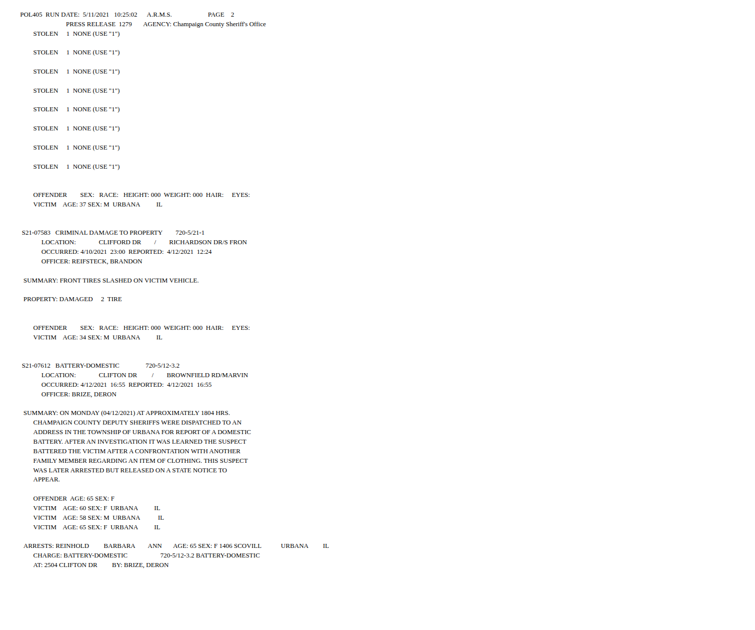POL405  RUN DATE:  5/11/2021   10:25:02      A.R.M.S.                      PAGE    2
                            PRESS RELEASE  1279       AGENCY: Champaign County Sheriff's Office
        STOLEN     1  NONE (USE "1")

        STOLEN     1  NONE (USE "1")

        STOLEN     1  NONE (USE "1")

        STOLEN     1  NONE (USE "1")

        STOLEN     1  NONE (USE "1")

        STOLEN     1  NONE (USE "1")

        STOLEN     1  NONE (USE "1")

        STOLEN     1  NONE (USE "1")


        OFFENDER        SEX:   RACE:   HEIGHT: 000  WEIGHT: 000  HAIR:     EYES:
        VICTIM    AGE: 37 SEX: M  URBANA          IL


 S21-07583   CRIMINAL DAMAGE TO PROPERTY        720-5/21-1
             LOCATION:              CLIFFORD DR        /        RICHARDSON DR/S FRON
             OCCURRED: 4/10/2021  23:00  REPORTED:  4/12/2021  12:24
             OFFICER: REIFSTECK, BRANDON

  SUMMARY: FRONT TIRES SLASHED ON VICTIM VEHICLE.

  PROPERTY: DAMAGED     2  TIRE


        OFFENDER        SEX:   RACE:   HEIGHT: 000  WEIGHT: 000  HAIR:     EYES:
        VICTIM    AGE: 34 SEX: M  URBANA          IL


 S21-07612   BATTERY-DOMESTIC                720-5/12-3.2
             LOCATION:              CLIFTON DR         /        BROWNFIELD RD/MARVIN
             OCCURRED: 4/12/2021  16:55  REPORTED:  4/12/2021  16:55
             OFFICER: BRIZE, DERON

  SUMMARY: ON MONDAY (04/12/2021) AT APPROXIMATELY 1804 HRS.
        CHAMPAIGN COUNTY DEPUTY SHERIFFS WERE DISPATCHED TO AN
        ADDRESS IN THE TOWNSHIP OF URBANA FOR REPORT OF A DOMESTIC
        BATTERY. AFTER AN INVESTIGATION IT WAS LEARNED THE SUSPECT
        BATTERED THE VICTIM AFTER A CONFRONTATION WITH ANOTHER
        FAMILY MEMBER REGARDING AN ITEM OF CLOTHING. THIS SUSPECT
        WAS LATER ARRESTED BUT RELEASED ON A STATE NOTICE TO
        APPEAR.

        OFFENDER  AGE: 65 SEX: F
        VICTIM    AGE: 60 SEX: F  URBANA          IL
        VICTIM    AGE: 58 SEX: M  URBANA           IL
        VICTIM    AGE: 65 SEX: F  URBANA          IL

  ARRESTS: REINHOLD         BARBARA        ANN       AGE: 65 SEX: F 1406 SCOVILL            URBANA         IL
        CHARGE: BATTERY-DOMESTIC                    720-5/12-3.2 BATTERY-DOMESTIC
        AT: 2504 CLIFTON DR         BY: BRIZE, DERON